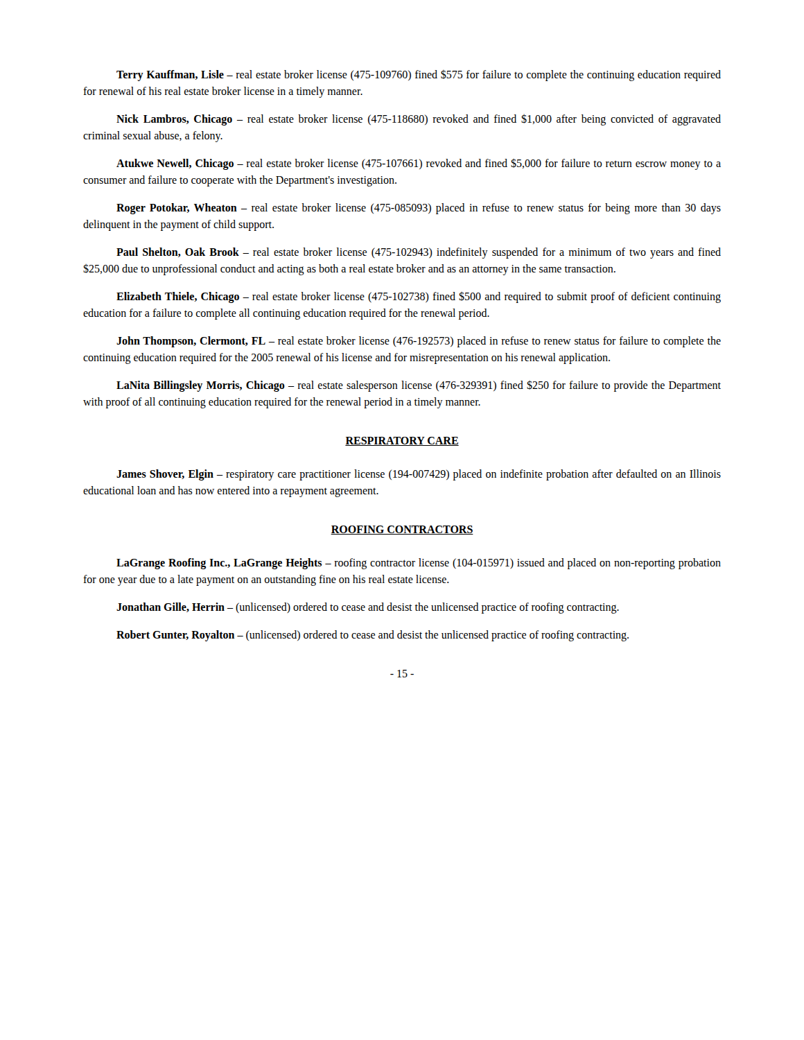Terry Kauffman, Lisle – real estate broker license (475-109760) fined $575 for failure to complete the continuing education required for renewal of his real estate broker license in a timely manner.
Nick Lambros, Chicago – real estate broker license (475-118680) revoked and fined $1,000 after being convicted of aggravated criminal sexual abuse, a felony.
Atukwe Newell, Chicago – real estate broker license (475-107661) revoked and fined $5,000 for failure to return escrow money to a consumer and failure to cooperate with the Department's investigation.
Roger Potokar, Wheaton – real estate broker license (475-085093) placed in refuse to renew status for being more than 30 days delinquent in the payment of child support.
Paul Shelton, Oak Brook – real estate broker license (475-102943) indefinitely suspended for a minimum of two years and fined $25,000 due to unprofessional conduct and acting as both a real estate broker and as an attorney in the same transaction.
Elizabeth Thiele, Chicago – real estate broker license (475-102738) fined $500 and required to submit proof of deficient continuing education for a failure to complete all continuing education required for the renewal period.
John Thompson, Clermont, FL – real estate broker license (476-192573) placed in refuse to renew status for failure to complete the continuing education required for the 2005 renewal of his license and for misrepresentation on his renewal application.
LaNita Billingsley Morris, Chicago – real estate salesperson license (476-329391) fined $250 for failure to provide the Department with proof of all continuing education required for the renewal period in a timely manner.
RESPIRATORY CARE
James Shover, Elgin – respiratory care practitioner license (194-007429) placed on indefinite probation after defaulted on an Illinois educational loan and has now entered into a repayment agreement.
ROOFING CONTRACTORS
LaGrange Roofing Inc., LaGrange Heights – roofing contractor license (104-015971) issued and placed on non-reporting probation for one year due to a late payment on an outstanding fine on his real estate license.
Jonathan Gille, Herrin – (unlicensed) ordered to cease and desist the unlicensed practice of roofing contracting.
Robert Gunter, Royalton – (unlicensed) ordered to cease and desist the unlicensed practice of roofing contracting.
- 15 -